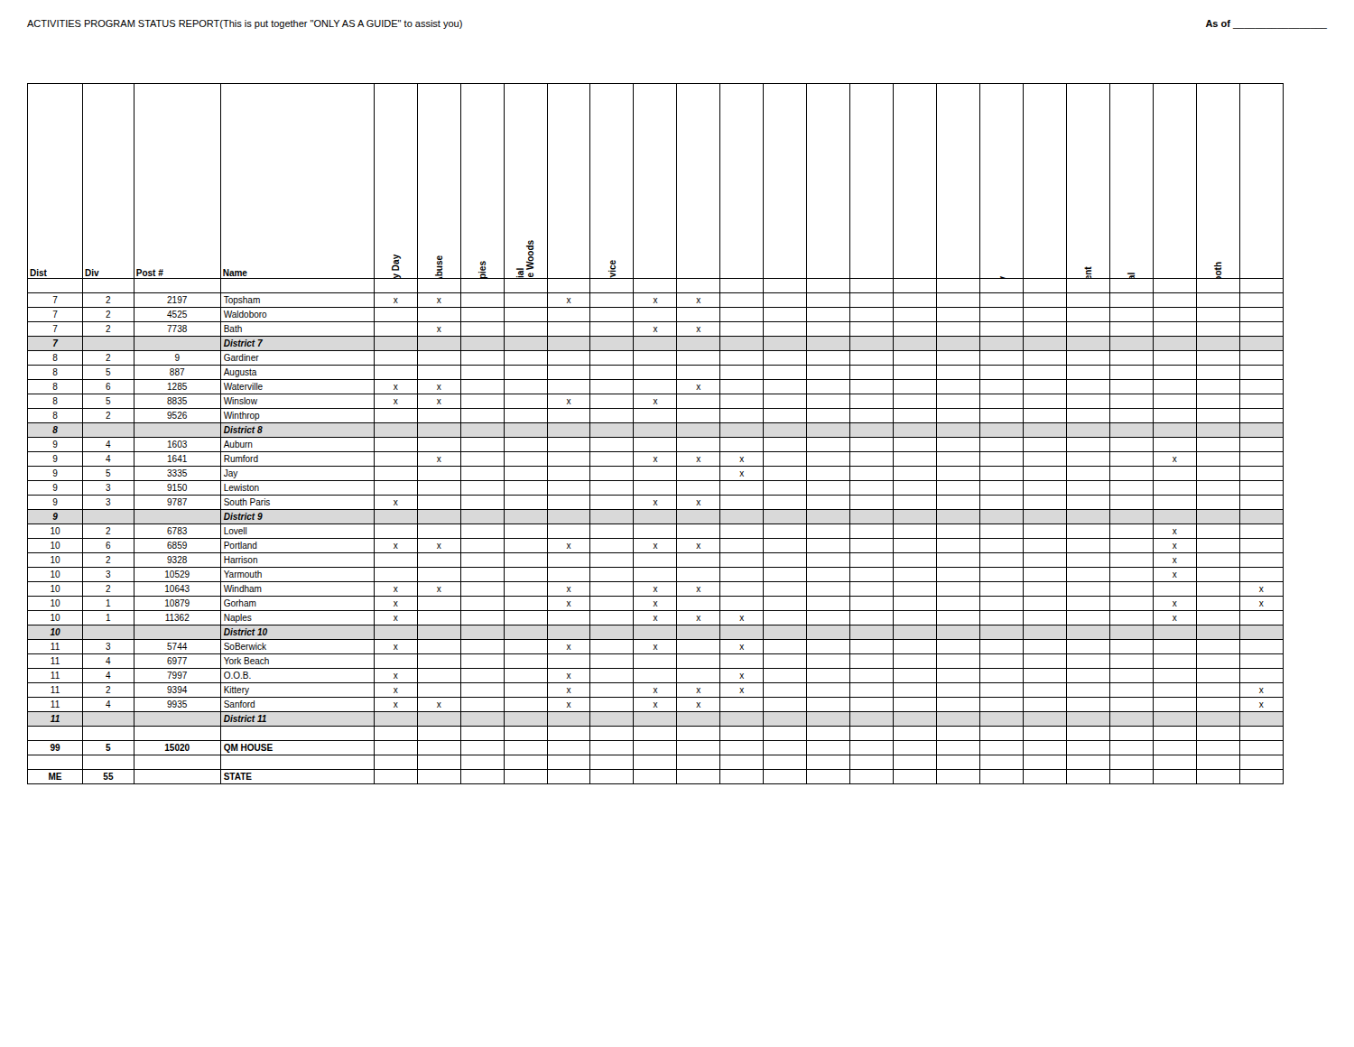ACTIVITIES PROGRAM STATUS REPORT(This is put together "ONLY AS A GUIDE" to assist you)
As of _________________
| Dist | Div | Post # | Name | Americanism/Loyalty Day | Blood /Safety/DrugAbuse | Ordered Buddy Poppies | Commanders Special Project House in the Woods | Community Service | National Military Service | Youth | POW - MIA | Hospital /VAVS | Audit Report - Jun | Audit Report - Sept | Audit Report - Dec | Audit Report - Mar | Bonding | Voice of Democracy | Patriot Pen | Teacher to Department | Delegates to National | Post Inspected | Recruiter's Event Booth | Scouts |
| --- | --- | --- | --- | --- | --- | --- | --- | --- | --- | --- | --- | --- | --- | --- | --- | --- | --- | --- | --- | --- | --- | --- | --- | --- |
| 7 | 2 | 2197 | Topsham | x | x | | | x | | x | x | | | | | | | | | | | | | |
| 7 | 2 | 4525 | Waldoboro | | | | | | | | | | | | | | | | | | | | | |
| 7 | 2 | 7738 | Bath | | x | | | | | x | x | | | | | | | | | | | | | |
| 7 | | | District 7 | | | | | | | | | | | | | | | | | | | | | |
| 8 | 2 | 9 | Gardiner | | | | | | | | | | | | | | | | | | | | | |
| 8 | 5 | 887 | Augusta | | | | | | | | | | | | | | | | | | | | | |
| 8 | 6 | 1285 | Waterville | x | x | | | | | | x | | | | | | | | | | | | | |
| 8 | 5 | 8835 | Winslow | x | x | | | x | | x | | | | | | | | | | | | | | |
| 8 | 2 | 9526 | Winthrop | | | | | | | | | | | | | | | | | | | | | |
| 8 | | | District 8 | | | | | | | | | | | | | | | | | | | | | |
| 9 | 4 | 1603 | Auburn | | | | | | | | | | | | | | | | | | | | | |
| 9 | 4 | 1641 | Rumford | | x | | | | | x | x | x | | | | | | | | | | x | | |
| 9 | 5 | 3335 | Jay | | | | | | | | | x | | | | | | | | | | | | |
| 9 | 3 | 9150 | Lewiston | | | | | | | | | | | | | | | | | | | | | |
| 9 | 3 | 9787 | South Paris | x | | | | | | x | x | | | | | | | | | | | | | |
| 9 | | | District 9 | | | | | | | | | | | | | | | | | | | | | |
| 10 | 2 | 6783 | Lovell | | | | | | | | | | | | | | | | | | | x | | |
| 10 | 6 | 6859 | Portland | x | x | | | x | | x | x | | | | | | | | | | | x | | |
| 10 | 2 | 9328 | Harrison | | | | | | | | | | | | | | | | | | | x | | |
| 10 | 3 | 10529 | Yarmouth | | | | | | | | | | | | | | | | | | | x | | |
| 10 | 2 | 10643 | Windham | x | x | | | x | | x | x | | | | | | | | | | | | | x |
| 10 | 1 | 10879 | Gorham | x | | | | x | | x | | | | | | | | | | | | x | | x |
| 10 | 1 | 11362 | Naples | x | | | | | | x | x | x | | | | | | | | | | x | | |
| 10 | | | District 10 | | | | | | | | | | | | | | | | | | | | | |
| 11 | 3 | 5744 | SoBerwick | x | | | | x | | x | | x | | | | | | | | | | | | |
| 11 | 4 | 6977 | York Beach | | | | | | | | | | | | | | | | | | | | | |
| 11 | 4 | 7997 | O.O.B. | x | | | | x | | | | x | | | | | | | | | | | | |
| 11 | 2 | 9394 | Kittery | x | | | | x | | x | x | x | | | | | | | | | | | | x |
| 11 | 4 | 9935 | Sanford | x | x | | | x | | x | x | | | | | | | | | | | | | x |
| 11 | | | District 11 | | | | | | | | | | | | | | | | | | | | | |
| 99 | 5 | 15020 | QM HOUSE | | | | | | | | | | | | | | | | | | | | | |
| ME | 55 | | STATE | | | | | | | | | | | | | | | | | | | | | |